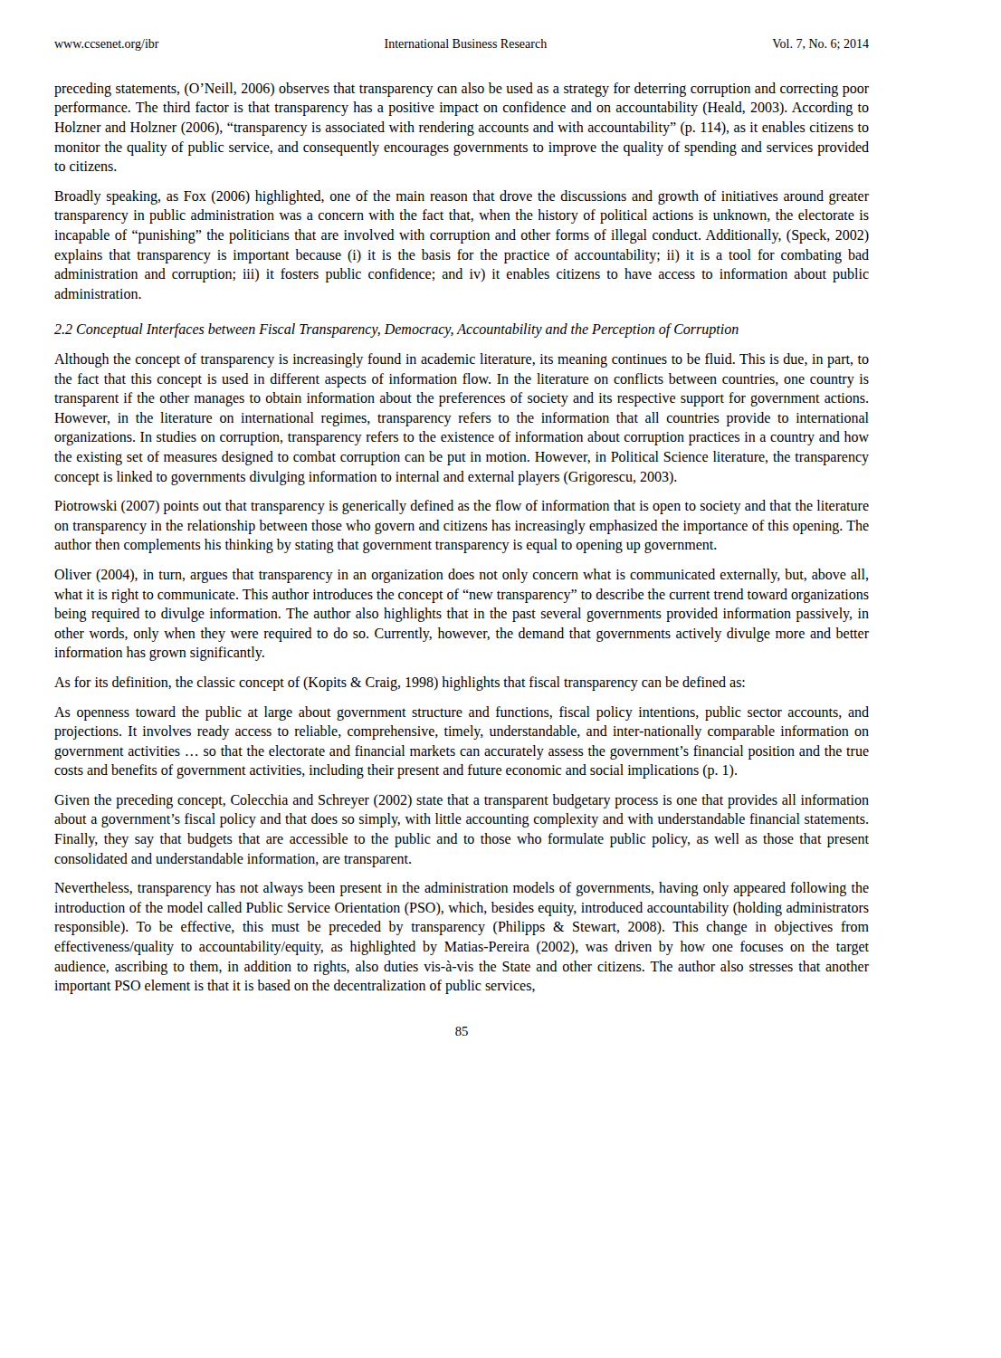www.ccsenet.org/ibr
International Business Research
Vol. 7, No. 6; 2014
preceding statements, (O’Neill, 2006) observes that transparency can also be used as a strategy for deterring corruption and correcting poor performance. The third factor is that transparency has a positive impact on confidence and on accountability (Heald, 2003). According to Holzner and Holzner (2006), “transparency is associated with rendering accounts and with accountability” (p. 114), as it enables citizens to monitor the quality of public service, and consequently encourages governments to improve the quality of spending and services provided to citizens.
Broadly speaking, as Fox (2006) highlighted, one of the main reason that drove the discussions and growth of initiatives around greater transparency in public administration was a concern with the fact that, when the history of political actions is unknown, the electorate is incapable of “punishing” the politicians that are involved with corruption and other forms of illegal conduct. Additionally, (Speck, 2002) explains that transparency is important because (i) it is the basis for the practice of accountability; ii) it is a tool for combating bad administration and corruption; iii) it fosters public confidence; and iv) it enables citizens to have access to information about public administration.
2.2 Conceptual Interfaces between Fiscal Transparency, Democracy, Accountability and the Perception of Corruption
Although the concept of transparency is increasingly found in academic literature, its meaning continues to be fluid. This is due, in part, to the fact that this concept is used in different aspects of information flow. In the literature on conflicts between countries, one country is transparent if the other manages to obtain information about the preferences of society and its respective support for government actions. However, in the literature on international regimes, transparency refers to the information that all countries provide to international organizations. In studies on corruption, transparency refers to the existence of information about corruption practices in a country and how the existing set of measures designed to combat corruption can be put in motion. However, in Political Science literature, the transparency concept is linked to governments divulging information to internal and external players (Grigorescu, 2003).
Piotrowski (2007) points out that transparency is generically defined as the flow of information that is open to society and that the literature on transparency in the relationship between those who govern and citizens has increasingly emphasized the importance of this opening. The author then complements his thinking by stating that government transparency is equal to opening up government.
Oliver (2004), in turn, argues that transparency in an organization does not only concern what is communicated externally, but, above all, what it is right to communicate. This author introduces the concept of “new transparency” to describe the current trend toward organizations being required to divulge information. The author also highlights that in the past several governments provided information passively, in other words, only when they were required to do so. Currently, however, the demand that governments actively divulge more and better information has grown significantly.
As for its definition, the classic concept of (Kopits & Craig, 1998) highlights that fiscal transparency can be defined as:
As openness toward the public at large about government structure and functions, fiscal policy intentions, public sector accounts, and projections. It involves ready access to reliable, comprehensive, timely, understandable, and inter-nationally comparable information on government activities … so that the electorate and financial markets can accurately assess the government’s financial position and the true costs and benefits of government activities, including their present and future economic and social implications (p. 1).
Given the preceding concept, Colecchia and Schreyer (2002) state that a transparent budgetary process is one that provides all information about a government’s fiscal policy and that does so simply, with little accounting complexity and with understandable financial statements. Finally, they say that budgets that are accessible to the public and to those who formulate public policy, as well as those that present consolidated and understandable information, are transparent.
Nevertheless, transparency has not always been present in the administration models of governments, having only appeared following the introduction of the model called Public Service Orientation (PSO), which, besides equity, introduced accountability (holding administrators responsible). To be effective, this must be preceded by transparency (Philipps & Stewart, 2008). This change in objectives from effectiveness/quality to accountability/equity, as highlighted by Matias-Pereira (2002), was driven by how one focuses on the target audience, ascribing to them, in addition to rights, also duties vis-à-vis the State and other citizens. The author also stresses that another important PSO element is that it is based on the decentralization of public services,
85